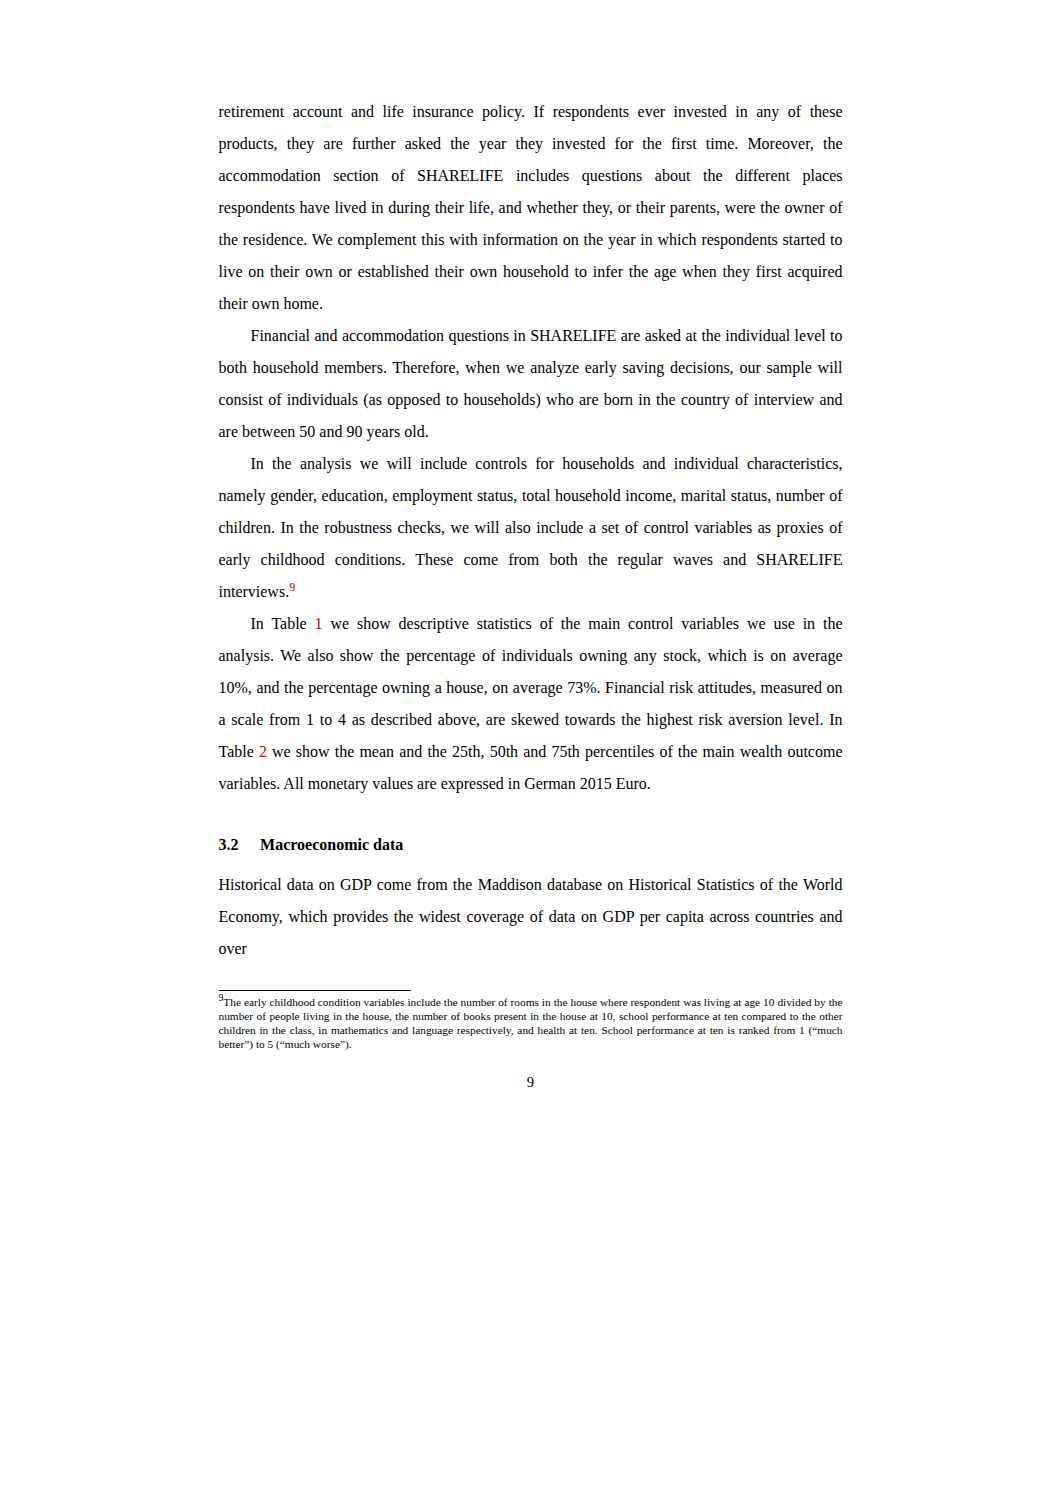retirement account and life insurance policy. If respondents ever invested in any of these products, they are further asked the year they invested for the first time. Moreover, the accommodation section of SHARELIFE includes questions about the different places respondents have lived in during their life, and whether they, or their parents, were the owner of the residence. We complement this with information on the year in which respondents started to live on their own or established their own household to infer the age when they first acquired their own home.
Financial and accommodation questions in SHARELIFE are asked at the individual level to both household members. Therefore, when we analyze early saving decisions, our sample will consist of individuals (as opposed to households) who are born in the country of interview and are between 50 and 90 years old.
In the analysis we will include controls for households and individual characteristics, namely gender, education, employment status, total household income, marital status, number of children. In the robustness checks, we will also include a set of control variables as proxies of early childhood conditions. These come from both the regular waves and SHARELIFE interviews.9
In Table 1 we show descriptive statistics of the main control variables we use in the analysis. We also show the percentage of individuals owning any stock, which is on average 10%, and the percentage owning a house, on average 73%. Financial risk attitudes, measured on a scale from 1 to 4 as described above, are skewed towards the highest risk aversion level. In Table 2 we show the mean and the 25th, 50th and 75th percentiles of the main wealth outcome variables. All monetary values are expressed in German 2015 Euro.
3.2 Macroeconomic data
Historical data on GDP come from the Maddison database on Historical Statistics of the World Economy, which provides the widest coverage of data on GDP per capita across countries and over
9The early childhood condition variables include the number of rooms in the house where respondent was living at age 10 divided by the number of people living in the house, the number of books present in the house at 10, school performance at ten compared to the other children in the class, in mathematics and language respectively, and health at ten. School performance at ten is ranked from 1 (“much better”) to 5 (“much worse”).
9